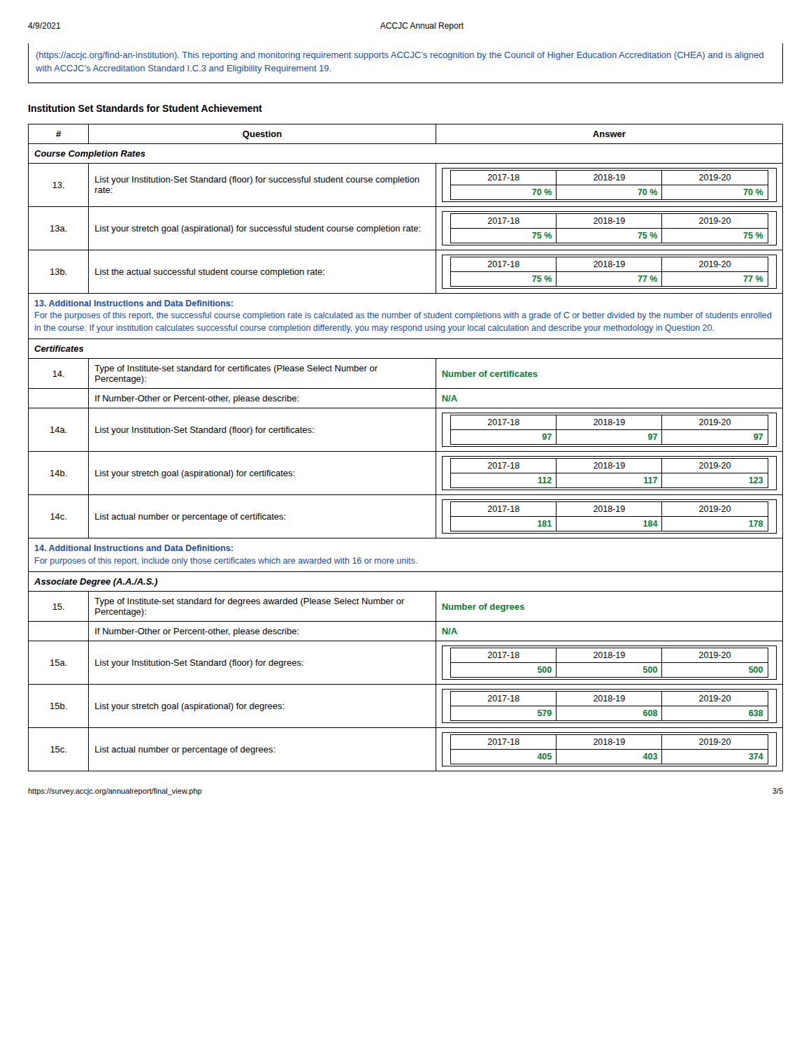4/9/2021
ACCJC Annual Report
(https://accjc.org/find-an-institution). This reporting and monitoring requirement supports ACCJC’s recognition by the Council of Higher Education Accreditation (CHEA) and is aligned with ACCJC’s Accreditation Standard I.C.3 and Eligibility Requirement 19.
Institution Set Standards for Student Achievement
| # | Question | Answer |
| --- | --- | --- |
| Course Completion Rates |
| 13. | List your Institution-Set Standard (floor) for successful student course completion rate: | / 2017-18 / 2018-19 / 2019-20 / / 70 % / 70 % / 70 % / |
| 13a. | List your stretch goal (aspirational) for successful student course completion rate: | / 2017-18 / 2018-19 / 2019-20 / / 75 % / 75 % / 75 % / |
| 13b. | List the actual successful student course completion rate: | / 2017-18 / 2018-19 / 2019-20 / / 75 % / 77 % / 77 % / |
| 13. Additional Instructions and Data Definitions: For the purposes of this report, the successful course completion rate is calculated as the number of student completions with a grade of C or better divided by the number of students enrolled in the course. If your institution calculates successful course completion differently, you may respond using your local calculation and describe your methodology in Question 20. |
| Certificates |
| 14. | Type of Institute-set standard for certificates (Please Select Number or Percentage): | Number of certificates |
| | If Number-Other or Percent-other, please describe: | N/A |
| 14a. | List your Institution-Set Standard (floor) for certificates: | / 2017-18 / 2018-19 / 2019-20 / / 97 / 97 / 97 / |
| 14b. | List your stretch goal (aspirational) for certificates: | / 2017-18 / 2018-19 / 2019-20 / / 112 / 117 / 123 / |
| 14c. | List actual number or percentage of certificates: | / 2017-18 / 2018-19 / 2019-20 / / 181 / 184 / 178 / |
| 14. Additional Instructions and Data Definitions: For purposes of this report, include only those certificates which are awarded with 16 or more units. |
| Associate Degree (A.A./A.S.) |
| 15. | Type of Institute-set standard for degrees awarded (Please Select Number or Percentage): | Number of degrees |
| | If Number-Other or Percent-other, please describe: | N/A |
| 15a. | List your Institution-Set Standard (floor) for degrees: | / 2017-18 / 2018-19 / 2019-20 / / 500 / 500 / 500 / |
| 15b. | List your stretch goal (aspirational) for degrees: | / 2017-18 / 2018-19 / 2019-20 / / 579 / 608 / 638 / |
| 15c. | List actual number or percentage of degrees: | / 2017-18 / 2018-19 / 2019-20 / / 405 / 403 / 374 / |
https://survey.accjc.org/annualreport/final_view.php
3/5